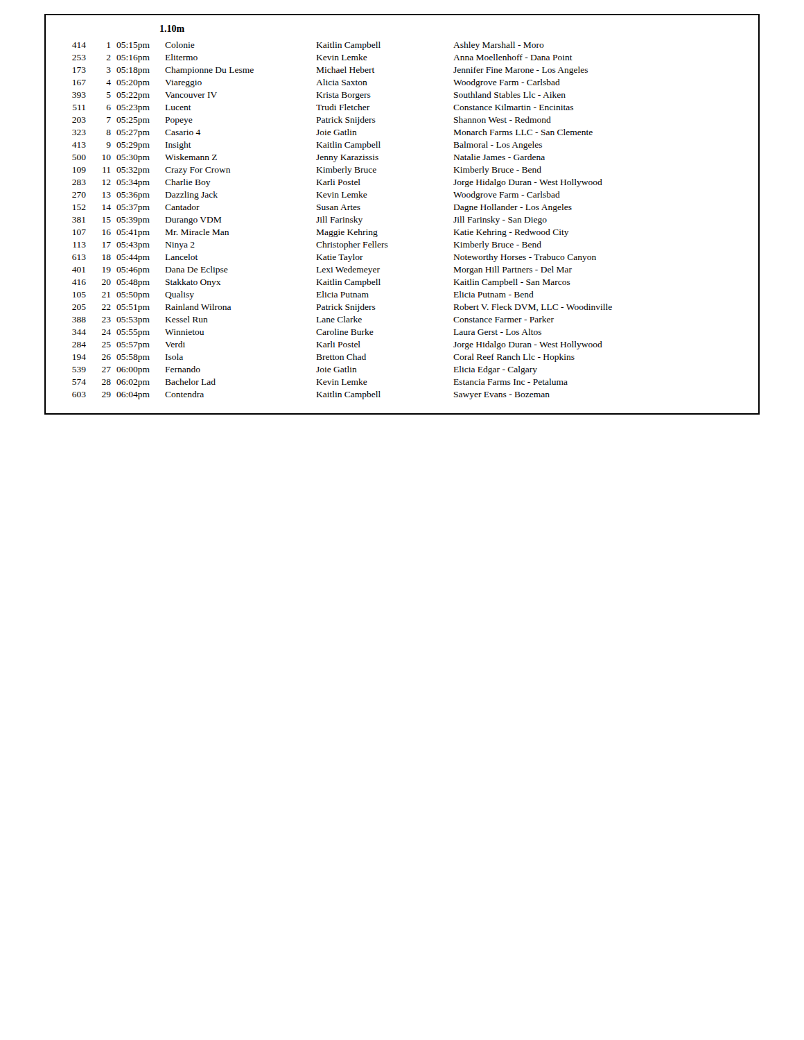1.10m
| 414 | 1 | 05:15pm | Colonie | Kaitlin Campbell | Ashley Marshall - Moro |
| 253 | 2 | 05:16pm | Elitermo | Kevin Lemke | Anna Moellenhoff - Dana Point |
| 173 | 3 | 05:18pm | Championne Du Lesme | Michael Hebert | Jennifer Fine Marone - Los Angeles |
| 167 | 4 | 05:20pm | Viareggio | Alicia Saxton | Woodgrove Farm - Carlsbad |
| 393 | 5 | 05:22pm | Vancouver IV | Krista Borgers | Southland Stables Llc - Aiken |
| 511 | 6 | 05:23pm | Lucent | Trudi Fletcher | Constance Kilmartin - Encinitas |
| 203 | 7 | 05:25pm | Popeye | Patrick Snijders | Shannon West - Redmond |
| 323 | 8 | 05:27pm | Casario 4 | Joie Gatlin | Monarch Farms LLC - San Clemente |
| 413 | 9 | 05:29pm | Insight | Kaitlin Campbell | Balmoral - Los Angeles |
| 500 | 10 | 05:30pm | Wiskemann Z | Jenny Karazissis | Natalie James - Gardena |
| 109 | 11 | 05:32pm | Crazy For Crown | Kimberly Bruce | Kimberly Bruce - Bend |
| 283 | 12 | 05:34pm | Charlie Boy | Karli Postel | Jorge Hidalgo Duran - West Hollywood |
| 270 | 13 | 05:36pm | Dazzling Jack | Kevin Lemke | Woodgrove Farm - Carlsbad |
| 152 | 14 | 05:37pm | Cantador | Susan Artes | Dagne Hollander - Los Angeles |
| 381 | 15 | 05:39pm | Durango VDM | Jill Farinsky | Jill Farinsky - San Diego |
| 107 | 16 | 05:41pm | Mr. Miracle Man | Maggie Kehring | Katie Kehring - Redwood City |
| 113 | 17 | 05:43pm | Ninya 2 | Christopher Fellers | Kimberly Bruce - Bend |
| 613 | 18 | 05:44pm | Lancelot | Katie Taylor | Noteworthy Horses - Trabuco Canyon |
| 401 | 19 | 05:46pm | Dana De Eclipse | Lexi Wedemeyer | Morgan Hill Partners - Del Mar |
| 416 | 20 | 05:48pm | Stakkato Onyx | Kaitlin Campbell | Kaitlin Campbell - San Marcos |
| 105 | 21 | 05:50pm | Qualisy | Elicia Putnam | Elicia Putnam - Bend |
| 205 | 22 | 05:51pm | Rainland Wilrona | Patrick Snijders | Robert V. Fleck DVM, LLC - Woodinville |
| 388 | 23 | 05:53pm | Kessel Run | Lane Clarke | Constance Farmer - Parker |
| 344 | 24 | 05:55pm | Winnietou | Caroline Burke | Laura Gerst - Los Altos |
| 284 | 25 | 05:57pm | Verdi | Karli Postel | Jorge Hidalgo Duran - West Hollywood |
| 194 | 26 | 05:58pm | Isola | Bretton Chad | Coral Reef Ranch Llc - Hopkins |
| 539 | 27 | 06:00pm | Fernando | Joie Gatlin | Elicia Edgar - Calgary |
| 574 | 28 | 06:02pm | Bachelor Lad | Kevin Lemke | Estancia Farms Inc - Petaluma |
| 603 | 29 | 06:04pm | Contendra | Kaitlin Campbell | Sawyer Evans - Bozeman |